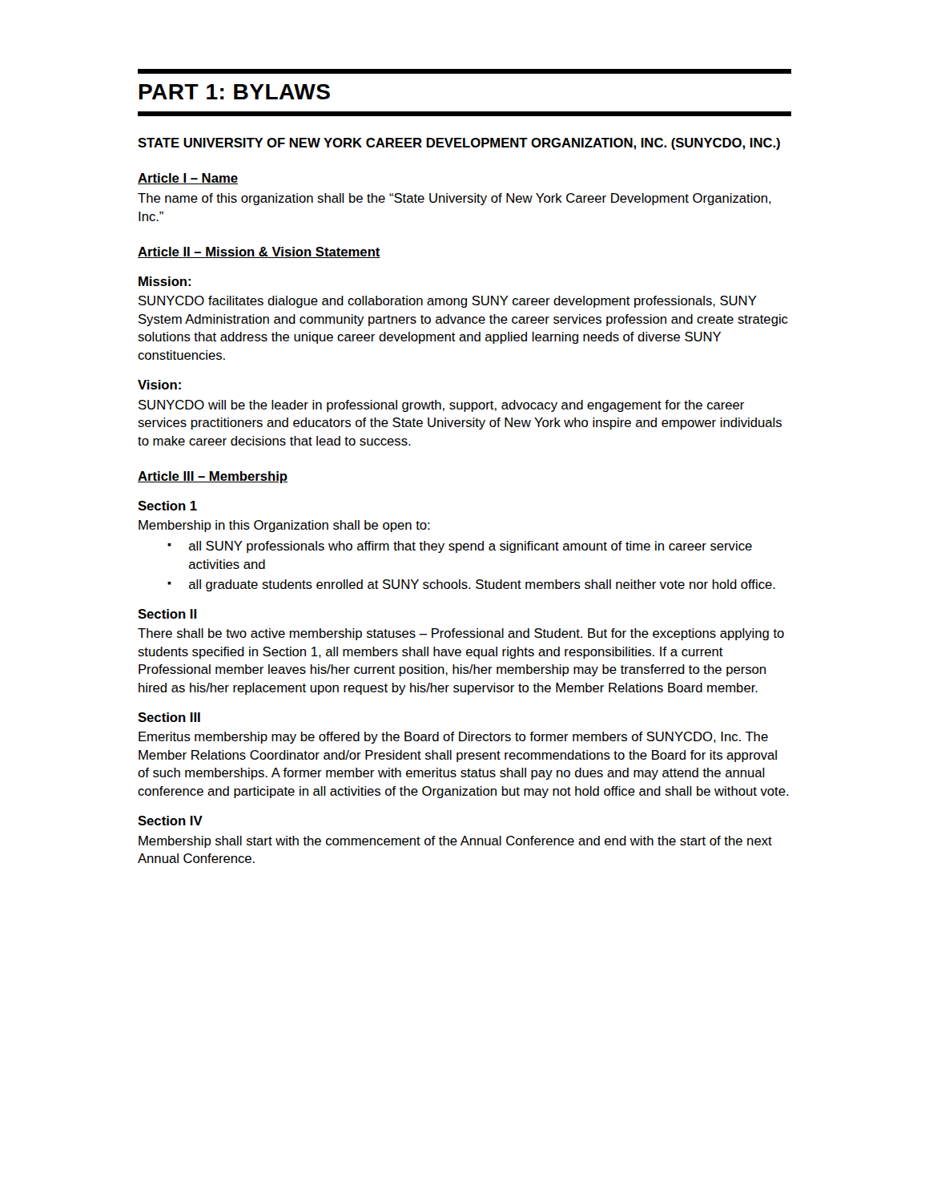PART 1: BYLAWS
State University of New York Career Development Organization, Inc. (SUNYCDO, Inc.)
Article I – Name
The name of this organization shall be the “State University of New York Career Development Organization, Inc.”
Article II – Mission & Vision Statement
Mission:
SUNYCDO facilitates dialogue and collaboration among SUNY career development professionals, SUNY System Administration and community partners to advance the career services profession and create strategic solutions that address the unique career development and applied learning needs of diverse SUNY constituencies.
Vision:
SUNYCDO will be the leader in professional growth, support, advocacy and engagement for the career services practitioners and educators of the State University of New York who inspire and empower individuals to make career decisions that lead to success.
Article III – Membership
Section 1
Membership in this Organization shall be open to:
all SUNY professionals who affirm that they spend a significant amount of time in career service activities and
all graduate students enrolled at SUNY schools. Student members shall neither vote nor hold office.
Section II
There shall be two active membership statuses – Professional and Student. But for the exceptions applying to students specified in Section 1, all members shall have equal rights and responsibilities. If a current Professional member leaves his/her current position, his/her membership may be transferred to the person hired as his/her replacement upon request by his/her supervisor to the Member Relations Board member.
Section III
Emeritus membership may be offered by the Board of Directors to former members of SUNYCDO, Inc. The Member Relations Coordinator and/or President shall present recommendations to the Board for its approval of such memberships. A former member with emeritus status shall pay no dues and may attend the annual conference and participate in all activities of the Organization but may not hold office and shall be without vote.
Section IV
Membership shall start with the commencement of the Annual Conference and end with the start of the next Annual Conference.